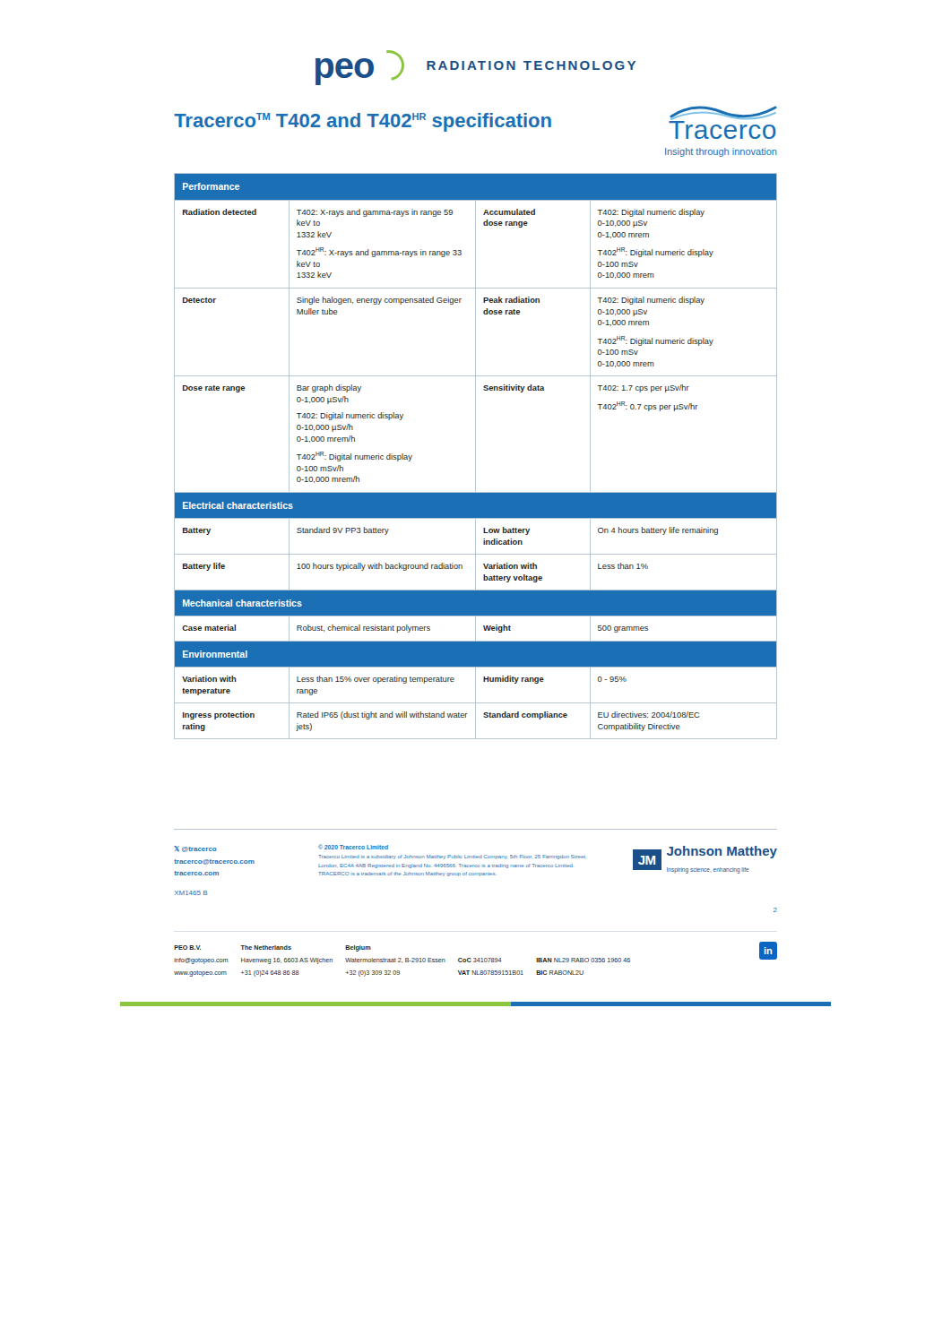peo
Radiation Technology
TracercoTM T402 and T402HR specification
Tracerco
Insight through innovation
| Performance |
| Radiation detected | T402: X-rays and gamma-rays in range 59 keV to 1332 keV T402 HR : X-rays and gamma-rays in range 33 keV to 1332 keV | Accumulated dose range | T402: Digital numeric display 0-10,000 µSv 0-1,000 mrem T402 HR : Digital numeric display 0-100 mSv 0-10,000 mrem |
| Detector | Single halogen, energy compensated Geiger Muller tube | Peak radiation dose rate | T402: Digital numeric display 0-10,000 µSv 0-1,000 mrem T402 HR : Digital numeric display 0-100 mSv 0-10,000 mrem |
| Dose rate range | Bar graph display 0-1,000 µSv/h T402: Digital numeric display 0-10,000 µSv/h 0-1,000 mrem/h T402 HR : Digital numeric display 0-100 mSv/h 0-10,000 mrem/h | Sensitivity data | T402: 1.7 cps per µSv/hr T402 HR : 0.7 cps per µSv/hr |
| Electrical characteristics |
| Battery | Standard 9V PP3 battery | Low battery indication | On 4 hours battery life remaining |
| Battery life | 100 hours typically with background radiation | Variation with battery voltage | Less than 1% |
| Mechanical characteristics |
| Case material | Robust, chemical resistant polymers | Weight | 500 grammes |
| Environmental |
| Variation with temperature | Less than 15% over operating temperature range | Humidity range | 0 - 95% |
| Ingress protection rating | Rated IP65 (dust tight and will withstand water jets) | Standard compliance | EU directives: 2004/108/EC Compatibility Directive |
𝕏 @tracerco
tracerco@tracerco.com
tracerco.com
XM1465 B
© 2020 Tracerco Limited
Tracerco Limited is a subsidiary of Johnson Matthey Public Limited Company, 5th Floor, 25 Farringdon Street, London, EC4A 4AB Registered in England No. 4496566. Tracerco is a trading name of Tracerco Limited. TRACERCO is a trademark of the Johnson Matthey group of companies.
JM Johnson Matthey
Inspiring science, enhancing life
2
PEO B.V.
info@gotopeo.com
www.gotopeo.com
The Netherlands
Havenweg 16, 6603 AS Wijchen
+31 (0)24 648 86 88
Belgium
Watermolenstraat 2, B-2910 Essen
+32 (0)3 309 32 09
CoC 34107894
VAT NL807859151B01
IBAN NL29 RABO 0356 1960 46
BIC RABONL2U
in